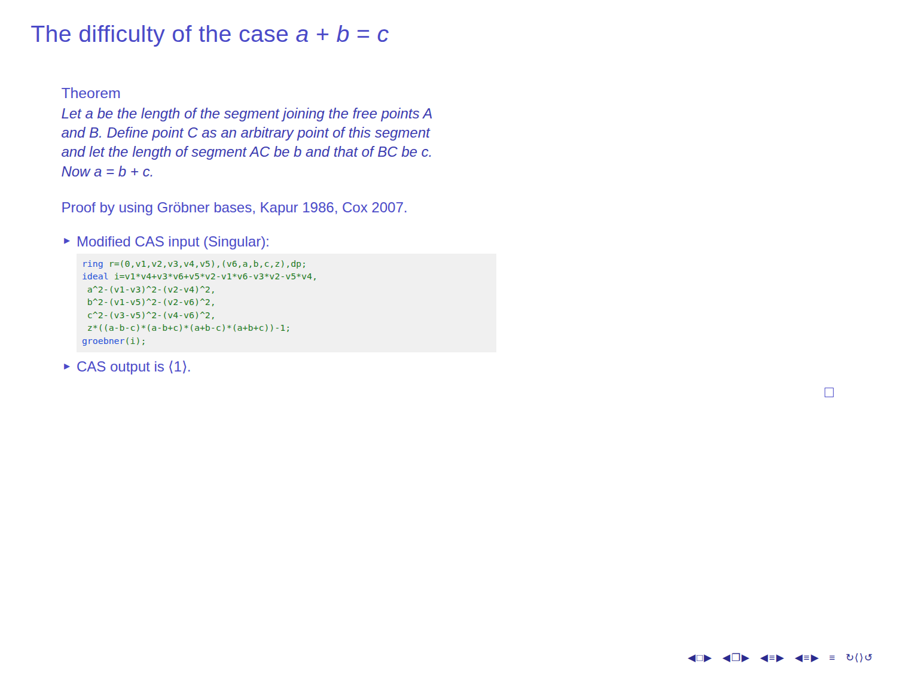The difficulty of the case a + b = c
Theorem
Let a be the length of the segment joining the free points A and B. Define point C as an arbitrary point of this segment and let the length of segment AC be b and that of BC be c. Now a = b + c.
Proof by using Gröbner bases, Kapur 1986, Cox 2007.
Modified CAS input (Singular):
ring r=(0,v1,v2,v3,v4,v5),(v6,a,b,c,z),dp;
ideal i=v1*v4+v3*v6+v5*v2-v1*v6-v3*v2-v5*v4,
 a^2-(v1-v3)^2-(v2-v4)^2,
 b^2-(v1-v5)^2-(v2-v6)^2,
 c^2-(v3-v5)^2-(v4-v6)^2,
 z*((a-b-c)*(a-b+c)*(a+b-c)*(a+b+c))-1;
groebner(i);
CAS output is ⟨1⟩.
◀□▶ ◀❐▶ ◀≡▶ ◀≡▶ ≡ ↻⟨⟩↺